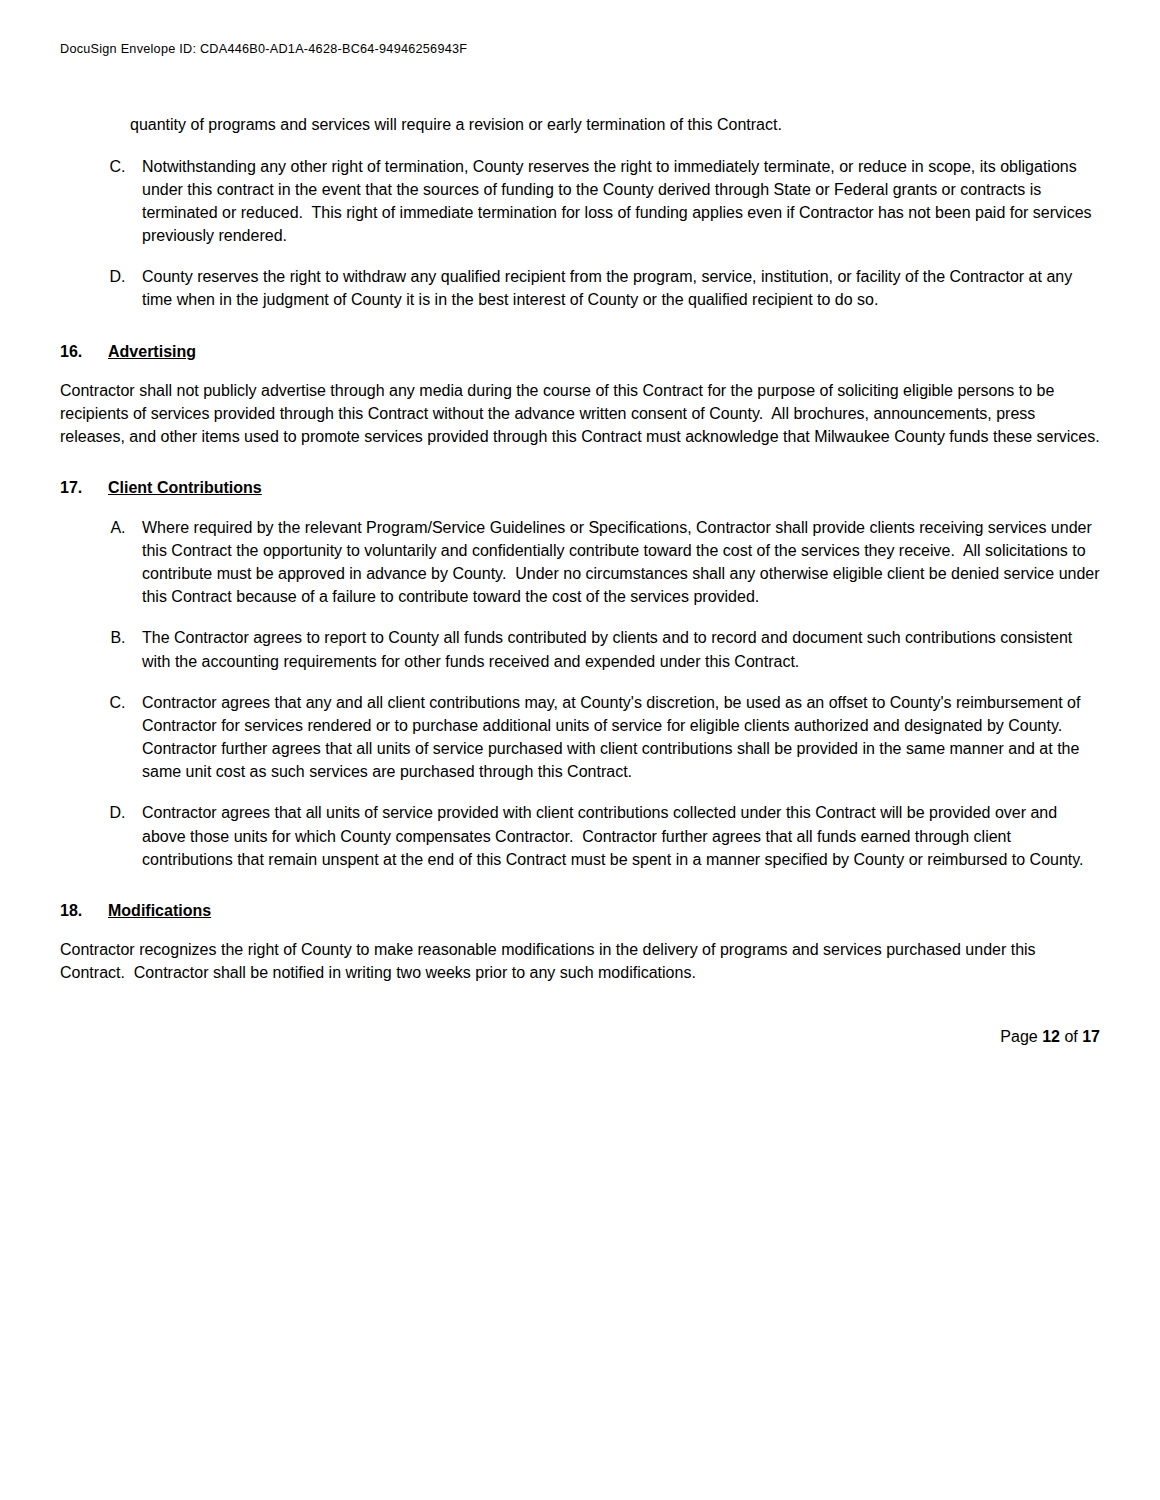DocuSign Envelope ID: CDA446B0-AD1A-4628-BC64-94946256943F
quantity of programs and services will require a revision or early termination of this Contract.
Notwithstanding any other right of termination, County reserves the right to immediately terminate, or reduce in scope, its obligations under this contract in the event that the sources of funding to the County derived through State or Federal grants or contracts is terminated or reduced. This right of immediate termination for loss of funding applies even if Contractor has not been paid for services previously rendered.
County reserves the right to withdraw any qualified recipient from the program, service, institution, or facility of the Contractor at any time when in the judgment of County it is in the best interest of County or the qualified recipient to do so.
16. Advertising
Contractor shall not publicly advertise through any media during the course of this Contract for the purpose of soliciting eligible persons to be recipients of services provided through this Contract without the advance written consent of County. All brochures, announcements, press releases, and other items used to promote services provided through this Contract must acknowledge that Milwaukee County funds these services.
17. Client Contributions
Where required by the relevant Program/Service Guidelines or Specifications, Contractor shall provide clients receiving services under this Contract the opportunity to voluntarily and confidentially contribute toward the cost of the services they receive. All solicitations to contribute must be approved in advance by County. Under no circumstances shall any otherwise eligible client be denied service under this Contract because of a failure to contribute toward the cost of the services provided.
The Contractor agrees to report to County all funds contributed by clients and to record and document such contributions consistent with the accounting requirements for other funds received and expended under this Contract.
Contractor agrees that any and all client contributions may, at County's discretion, be used as an offset to County's reimbursement of Contractor for services rendered or to purchase additional units of service for eligible clients authorized and designated by County. Contractor further agrees that all units of service purchased with client contributions shall be provided in the same manner and at the same unit cost as such services are purchased through this Contract.
Contractor agrees that all units of service provided with client contributions collected under this Contract will be provided over and above those units for which County compensates Contractor. Contractor further agrees that all funds earned through client contributions that remain unspent at the end of this Contract must be spent in a manner specified by County or reimbursed to County.
18. Modifications
Contractor recognizes the right of County to make reasonable modifications in the delivery of programs and services purchased under this Contract. Contractor shall be notified in writing two weeks prior to any such modifications.
Page 12 of 17